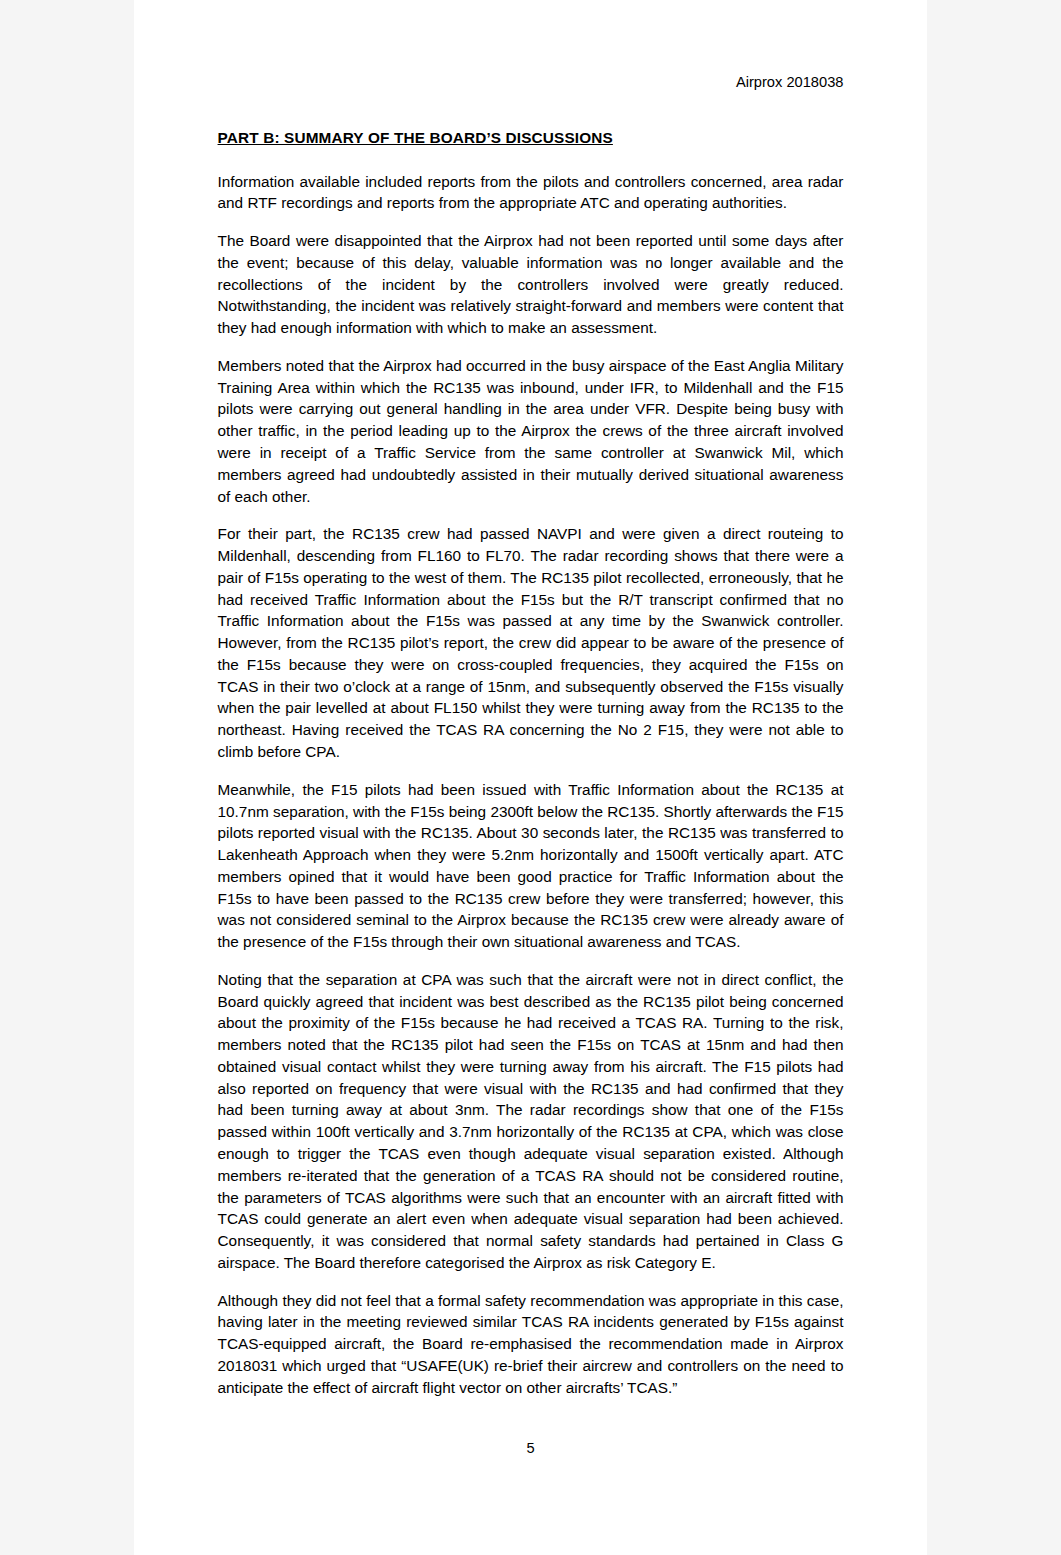Airprox 2018038
PART B: SUMMARY OF THE BOARD’S DISCUSSIONS
Information available included reports from the pilots and controllers concerned, area radar and RTF recordings and reports from the appropriate ATC and operating authorities.
The Board were disappointed that the Airprox had not been reported until some days after the event; because of this delay, valuable information was no longer available and the recollections of the incident by the controllers involved were greatly reduced. Notwithstanding, the incident was relatively straight-forward and members were content that they had enough information with which to make an assessment.
Members noted that the Airprox had occurred in the busy airspace of the East Anglia Military Training Area within which the RC135 was inbound, under IFR, to Mildenhall and the F15 pilots were carrying out general handling in the area under VFR. Despite being busy with other traffic, in the period leading up to the Airprox the crews of the three aircraft involved were in receipt of a Traffic Service from the same controller at Swanwick Mil, which members agreed had undoubtedly assisted in their mutually derived situational awareness of each other.
For their part, the RC135 crew had passed NAVPI and were given a direct routeing to Mildenhall, descending from FL160 to FL70. The radar recording shows that there were a pair of F15s operating to the west of them. The RC135 pilot recollected, erroneously, that he had received Traffic Information about the F15s but the R/T transcript confirmed that no Traffic Information about the F15s was passed at any time by the Swanwick controller. However, from the RC135 pilot’s report, the crew did appear to be aware of the presence of the F15s because they were on cross-coupled frequencies, they acquired the F15s on TCAS in their two o’clock at a range of 15nm, and subsequently observed the F15s visually when the pair levelled at about FL150 whilst they were turning away from the RC135 to the northeast. Having received the TCAS RA concerning the No 2 F15, they were not able to climb before CPA.
Meanwhile, the F15 pilots had been issued with Traffic Information about the RC135 at 10.7nm separation, with the F15s being 2300ft below the RC135. Shortly afterwards the F15 pilots reported visual with the RC135. About 30 seconds later, the RC135 was transferred to Lakenheath Approach when they were 5.2nm horizontally and 1500ft vertically apart. ATC members opined that it would have been good practice for Traffic Information about the F15s to have been passed to the RC135 crew before they were transferred; however, this was not considered seminal to the Airprox because the RC135 crew were already aware of the presence of the F15s through their own situational awareness and TCAS.
Noting that the separation at CPA was such that the aircraft were not in direct conflict, the Board quickly agreed that incident was best described as the RC135 pilot being concerned about the proximity of the F15s because he had received a TCAS RA. Turning to the risk, members noted that the RC135 pilot had seen the F15s on TCAS at 15nm and had then obtained visual contact whilst they were turning away from his aircraft. The F15 pilots had also reported on frequency that were visual with the RC135 and had confirmed that they had been turning away at about 3nm. The radar recordings show that one of the F15s passed within 100ft vertically and 3.7nm horizontally of the RC135 at CPA, which was close enough to trigger the TCAS even though adequate visual separation existed. Although members re-iterated that the generation of a TCAS RA should not be considered routine, the parameters of TCAS algorithms were such that an encounter with an aircraft fitted with TCAS could generate an alert even when adequate visual separation had been achieved. Consequently, it was considered that normal safety standards had pertained in Class G airspace. The Board therefore categorised the Airprox as risk Category E.
Although they did not feel that a formal safety recommendation was appropriate in this case, having later in the meeting reviewed similar TCAS RA incidents generated by F15s against TCAS-equipped aircraft, the Board re-emphasised the recommendation made in Airprox 2018031 which urged that “USAFE(UK) re-brief their aircrew and controllers on the need to anticipate the effect of aircraft flight vector on other aircrafts’ TCAS.”
5